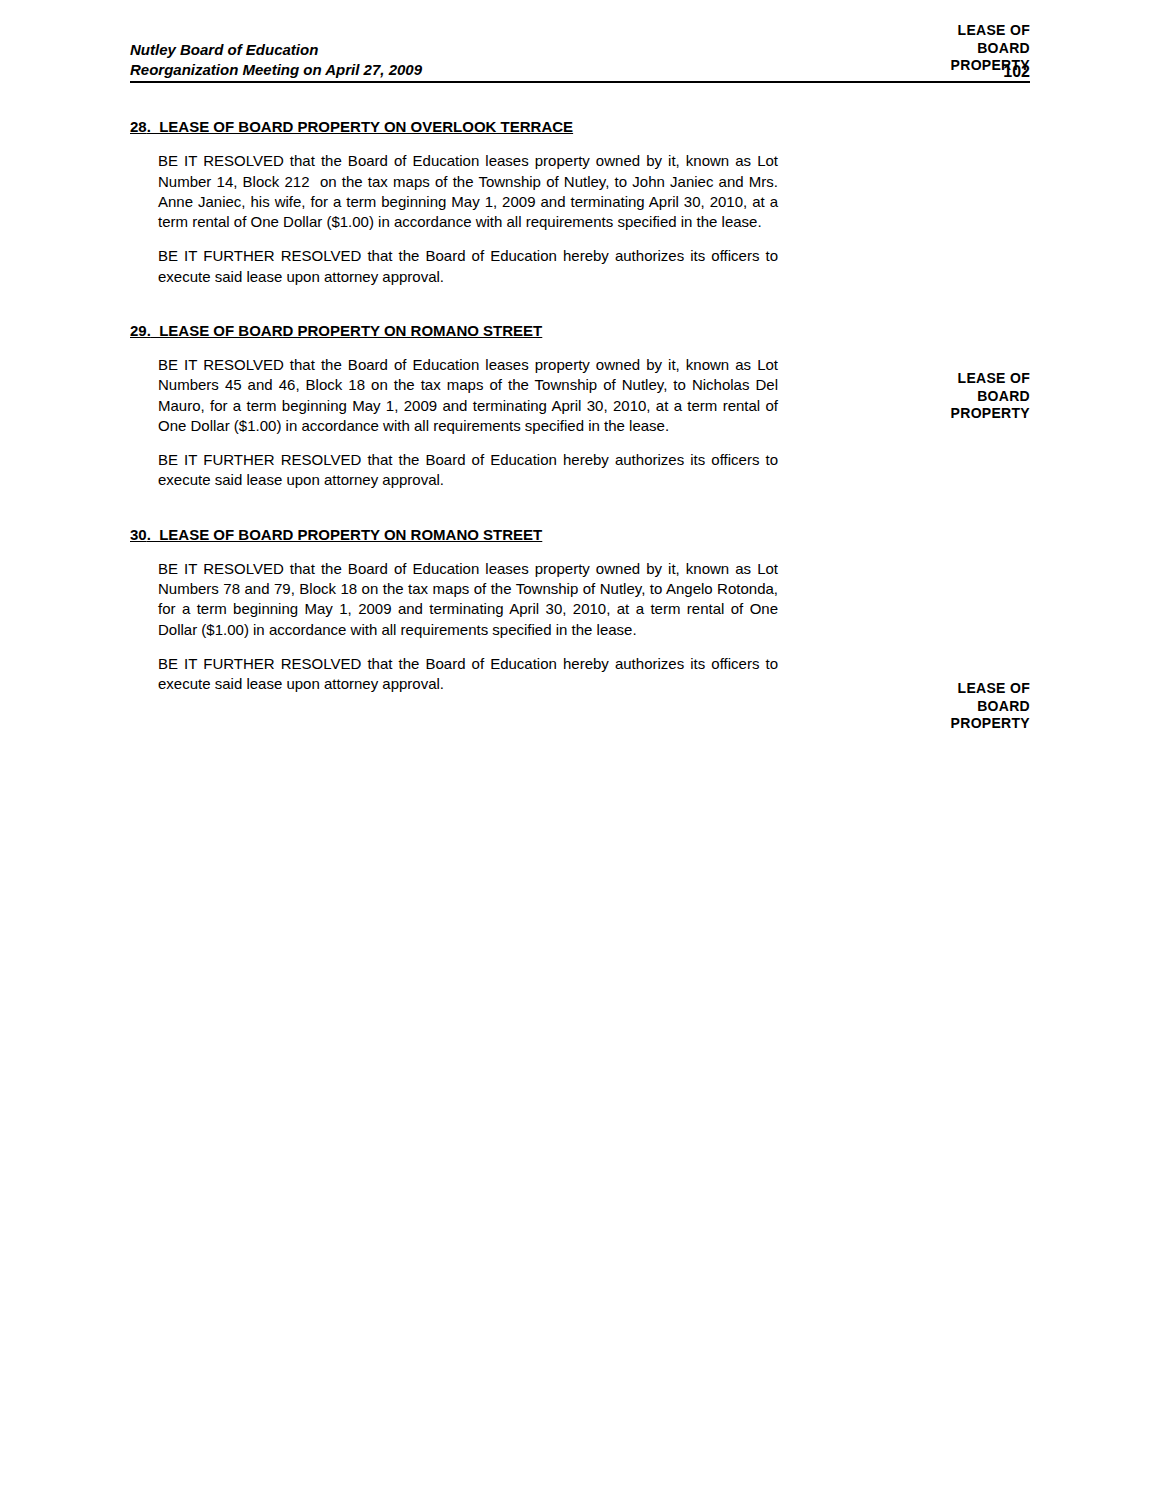Nutley Board of Education
Reorganization Meeting on April 27, 2009
102
LEASE OF
BOARD
PROPERTY
LEASE OF
BOARD
PROPERTY
LEASE OF
BOARD
PROPERTY
28. LEASE OF BOARD PROPERTY ON OVERLOOK TERRACE
BE IT RESOLVED that the Board of Education leases property owned by it, known as Lot Number 14, Block 212 on the tax maps of the Township of Nutley, to John Janiec and Mrs. Anne Janiec, his wife, for a term beginning May 1, 2009 and terminating April 30, 2010, at a term rental of One Dollar ($1.00) in accordance with all requirements specified in the lease.
BE IT FURTHER RESOLVED that the Board of Education hereby authorizes its officers to execute said lease upon attorney approval.
29. LEASE OF BOARD PROPERTY ON ROMANO STREET
BE IT RESOLVED that the Board of Education leases property owned by it, known as Lot Numbers 45 and 46, Block 18 on the tax maps of the Township of Nutley, to Nicholas Del Mauro, for a term beginning May 1, 2009 and terminating April 30, 2010, at a term rental of One Dollar ($1.00) in accordance with all requirements specified in the lease.
BE IT FURTHER RESOLVED that the Board of Education hereby authorizes its officers to execute said lease upon attorney approval.
30. LEASE OF BOARD PROPERTY ON ROMANO STREET
BE IT RESOLVED that the Board of Education leases property owned by it, known as Lot Numbers 78 and 79, Block 18 on the tax maps of the Township of Nutley, to Angelo Rotonda, for a term beginning May 1, 2009 and terminating April 30, 2010, at a term rental of One Dollar ($1.00) in accordance with all requirements specified in the lease.
BE IT FURTHER RESOLVED that the Board of Education hereby authorizes its officers to execute said lease upon attorney approval.